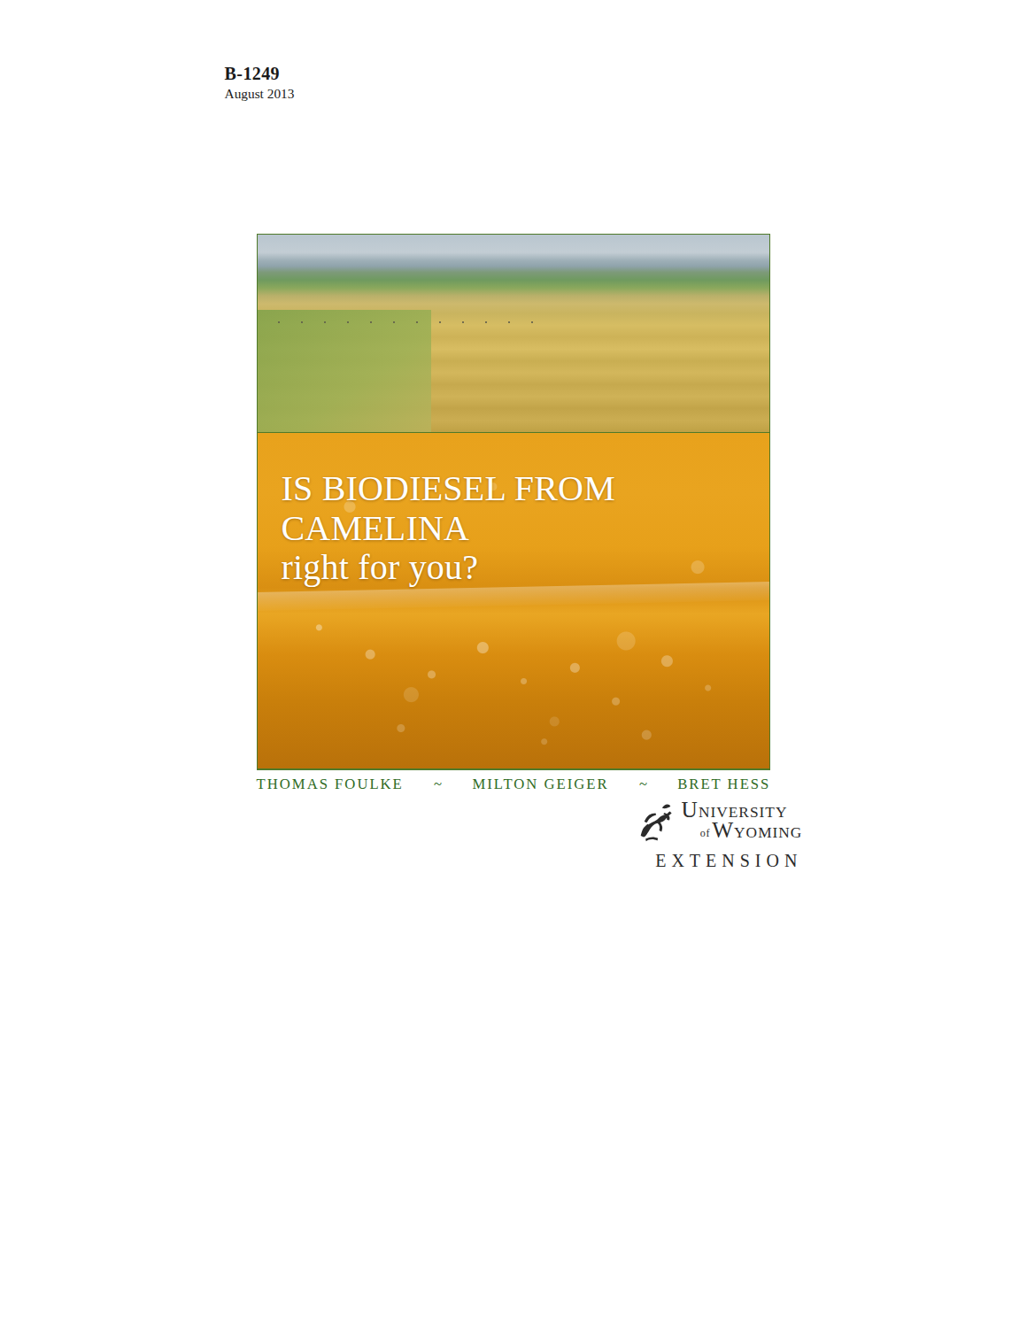B-1249
August 2013
Is Biodiesel from Camelina
right for you?
Thomas Foulke ~ Milton Geiger ~ Bret Hess
UNIVERSITY of WYOMING
Extension